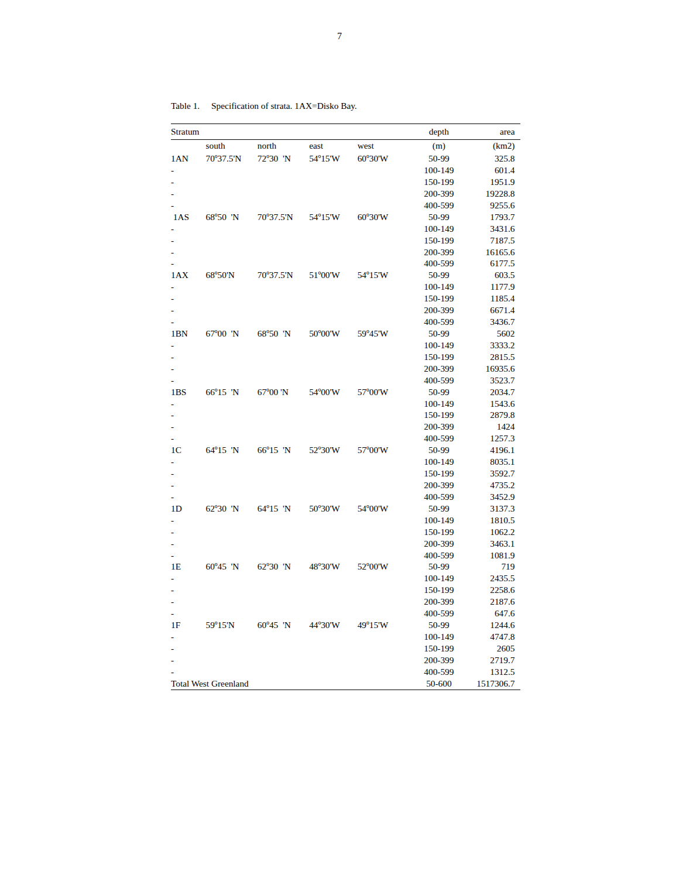7
Table 1. Specification of strata. 1AX=Disko Bay.
| Stratum | depth | area |
| | south | north | east | west | (m) | (km2) |
| 1AN | 70º37.5'N | 72º30 'N | 54º15'W | 60º30'W | 50-99 | 325.8 |
| - | | | | | 100-149 | 601.4 |
| - | | | | | 150-199 | 1951.9 |
| - | | | | | 200-399 | 19228.8 |
| - | | | | | 400-599 | 9255.6 |
| 1AS | 68º50 'N | 70º37.5'N | 54º15'W | 60º30'W | 50-99 | 1793.7 |
| - | | | | | 100-149 | 3431.6 |
| - | | | | | 150-199 | 7187.5 |
| - | | | | | 200-399 | 16165.6 |
| - | | | | | 400-599 | 6177.5 |
| 1AX | 68º50'N | 70º37.5'N | 51º00'W | 54º15'W | 50-99 | 603.5 |
| - | | | | | 100-149 | 1177.9 |
| - | | | | | 150-199 | 1185.4 |
| - | | | | | 200-399 | 6671.4 |
| - | | | | | 400-599 | 3436.7 |
| 1BN | 67º00 'N | 68º50 'N | 50º00'W | 59º45'W | 50-99 | 5602 |
| - | | | | | 100-149 | 3333.2 |
| - | | | | | 150-199 | 2815.5 |
| - | | | | | 200-399 | 16935.6 |
| - | | | | | 400-599 | 3523.7 |
| 1BS | 66º15 'N | 67º00 'N | 54º00'W | 57º00'W | 50-99 | 2034.7 |
| - | | | | | 100-149 | 1543.6 |
| - | | | | | 150-199 | 2879.8 |
| - | | | | | 200-399 | 1424 |
| - | | | | | 400-599 | 1257.3 |
| 1C | 64º15 'N | 66º15 'N | 52º30'W | 57º00'W | 50-99 | 4196.1 |
| - | | | | | 100-149 | 8035.1 |
| - | | | | | 150-199 | 3592.7 |
| - | | | | | 200-399 | 4735.2 |
| - | | | | | 400-599 | 3452.9 |
| 1D | 62º30 'N | 64º15 'N | 50º30'W | 54º00'W | 50-99 | 3137.3 |
| - | | | | | 100-149 | 1810.5 |
| - | | | | | 150-199 | 1062.2 |
| - | | | | | 200-399 | 3463.1 |
| - | | | | | 400-599 | 1081.9 |
| 1E | 60º45 'N | 62º30 'N | 48º30'W | 52º00'W | 50-99 | 719 |
| - | | | | | 100-149 | 2435.5 |
| - | | | | | 150-199 | 2258.6 |
| - | | | | | 200-399 | 2187.6 |
| - | | | | | 400-599 | 647.6 |
| 1F | 59º15'N | 60º45 'N | 44º30'W | 49º15'W | 50-99 | 1244.6 |
| - | | | | | 100-149 | 4747.8 |
| - | | | | | 150-199 | 2605 |
| - | | | | | 200-399 | 2719.7 |
| - | | | | | 400-599 | 1312.5 |
| Total West Greenland | 50-600 | 1517306.7 |